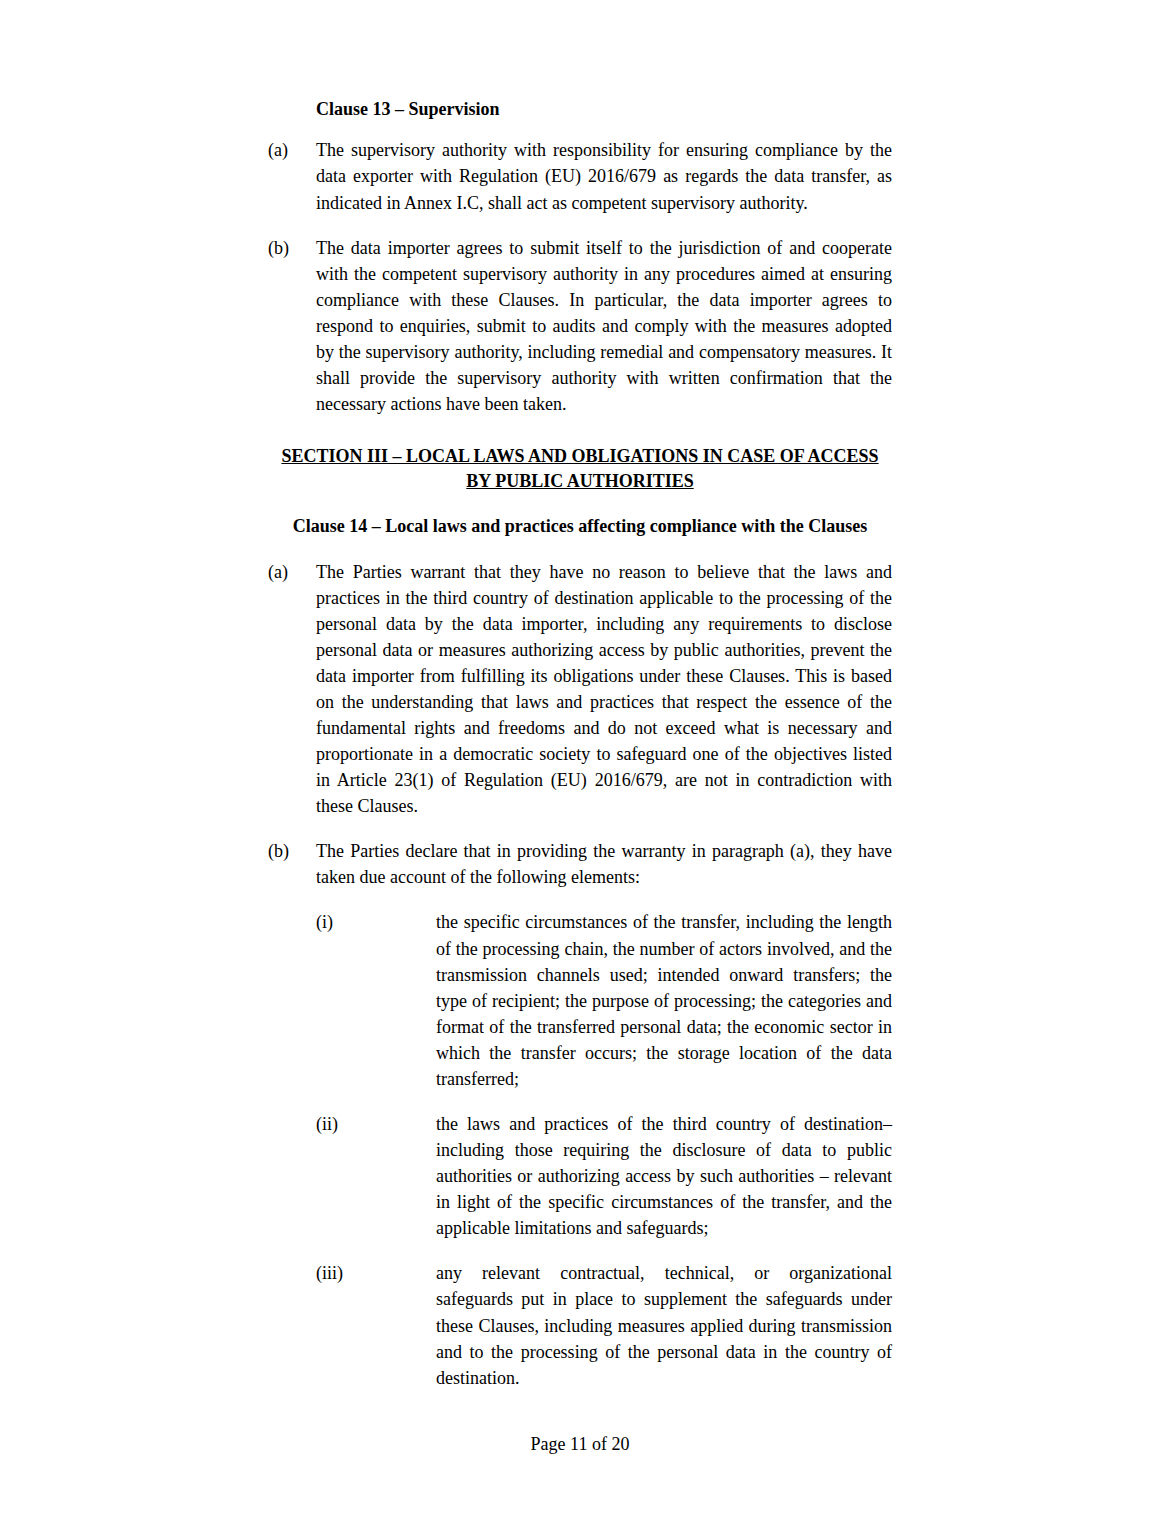Clause 13 – Supervision
(a) The supervisory authority with responsibility for ensuring compliance by the data exporter with Regulation (EU) 2016/679 as regards the data transfer, as indicated in Annex I.C, shall act as competent supervisory authority.
(b) The data importer agrees to submit itself to the jurisdiction of and cooperate with the competent supervisory authority in any procedures aimed at ensuring compliance with these Clauses. In particular, the data importer agrees to respond to enquiries, submit to audits and comply with the measures adopted by the supervisory authority, including remedial and compensatory measures. It shall provide the supervisory authority with written confirmation that the necessary actions have been taken.
SECTION III – LOCAL LAWS AND OBLIGATIONS IN CASE OF ACCESS BY PUBLIC AUTHORITIES
Clause 14 – Local laws and practices affecting compliance with the Clauses
(a) The Parties warrant that they have no reason to believe that the laws and practices in the third country of destination applicable to the processing of the personal data by the data importer, including any requirements to disclose personal data or measures authorizing access by public authorities, prevent the data importer from fulfilling its obligations under these Clauses. This is based on the understanding that laws and practices that respect the essence of the fundamental rights and freedoms and do not exceed what is necessary and proportionate in a democratic society to safeguard one of the objectives listed in Article 23(1) of Regulation (EU) 2016/679, are not in contradiction with these Clauses.
(b) The Parties declare that in providing the warranty in paragraph (a), they have taken due account of the following elements:
(i) the specific circumstances of the transfer, including the length of the processing chain, the number of actors involved, and the transmission channels used; intended onward transfers; the type of recipient; the purpose of processing; the categories and format of the transferred personal data; the economic sector in which the transfer occurs; the storage location of the data transferred;
(ii) the laws and practices of the third country of destination– including those requiring the disclosure of data to public authorities or authorizing access by such authorities – relevant in light of the specific circumstances of the transfer, and the applicable limitations and safeguards;
(iii) any relevant contractual, technical, or organizational safeguards put in place to supplement the safeguards under these Clauses, including measures applied during transmission and to the processing of the personal data in the country of destination.
Page 11 of 20